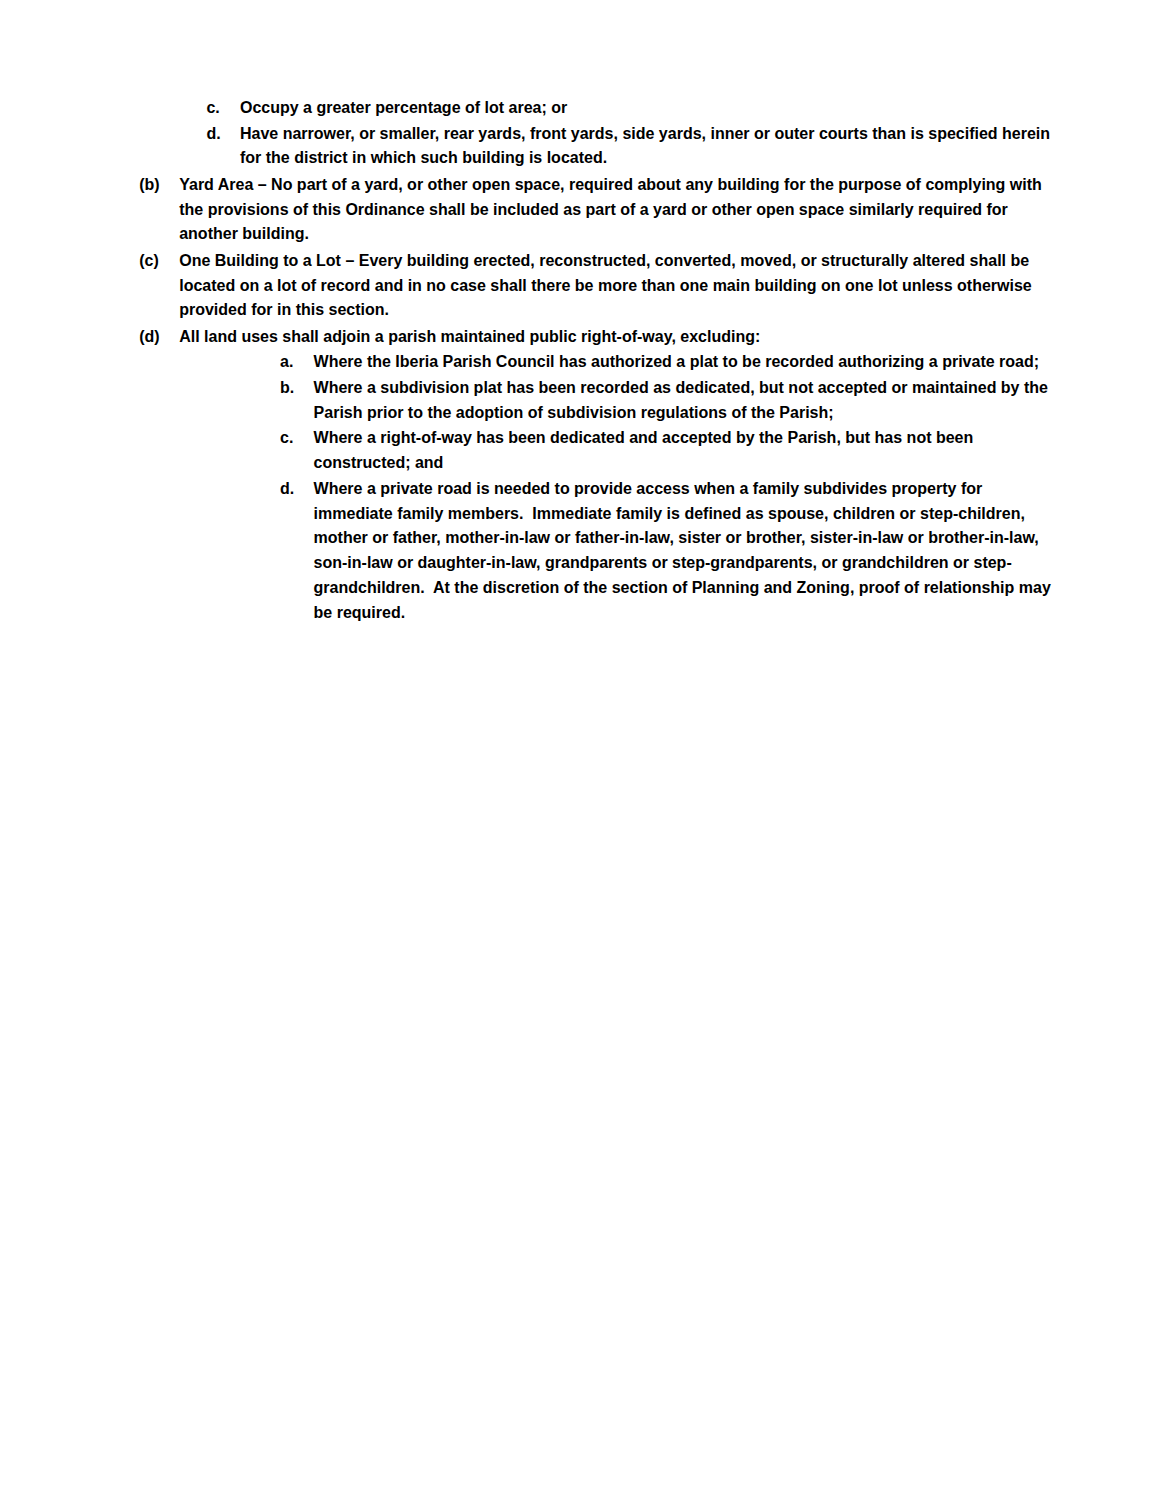c. Occupy a greater percentage of lot area; or
d. Have narrower, or smaller, rear yards, front yards, side yards, inner or outer courts than is specified herein for the district in which such building is located.
(b) Yard Area – No part of a yard, or other open space, required about any building for the purpose of complying with the provisions of this Ordinance shall be included as part of a yard or other open space similarly required for another building.
(c) One Building to a Lot – Every building erected, reconstructed, converted, moved, or structurally altered shall be located on a lot of record and in no case shall there be more than one main building on one lot unless otherwise provided for in this section.
(d) All land uses shall adjoin a parish maintained public right-of-way, excluding:
a. Where the Iberia Parish Council has authorized a plat to be recorded authorizing a private road;
b. Where a subdivision plat has been recorded as dedicated, but not accepted or maintained by the Parish prior to the adoption of subdivision regulations of the Parish;
c. Where a right-of-way has been dedicated and accepted by the Parish, but has not been constructed; and
d. Where a private road is needed to provide access when a family subdivides property for immediate family members. Immediate family is defined as spouse, children or step-children, mother or father, mother-in-law or father-in-law, sister or brother, sister-in-law or brother-in-law, son-in-law or daughter-in-law, grandparents or step-grandparents, or grandchildren or step-grandchildren. At the discretion of the section of Planning and Zoning, proof of relationship may be required.